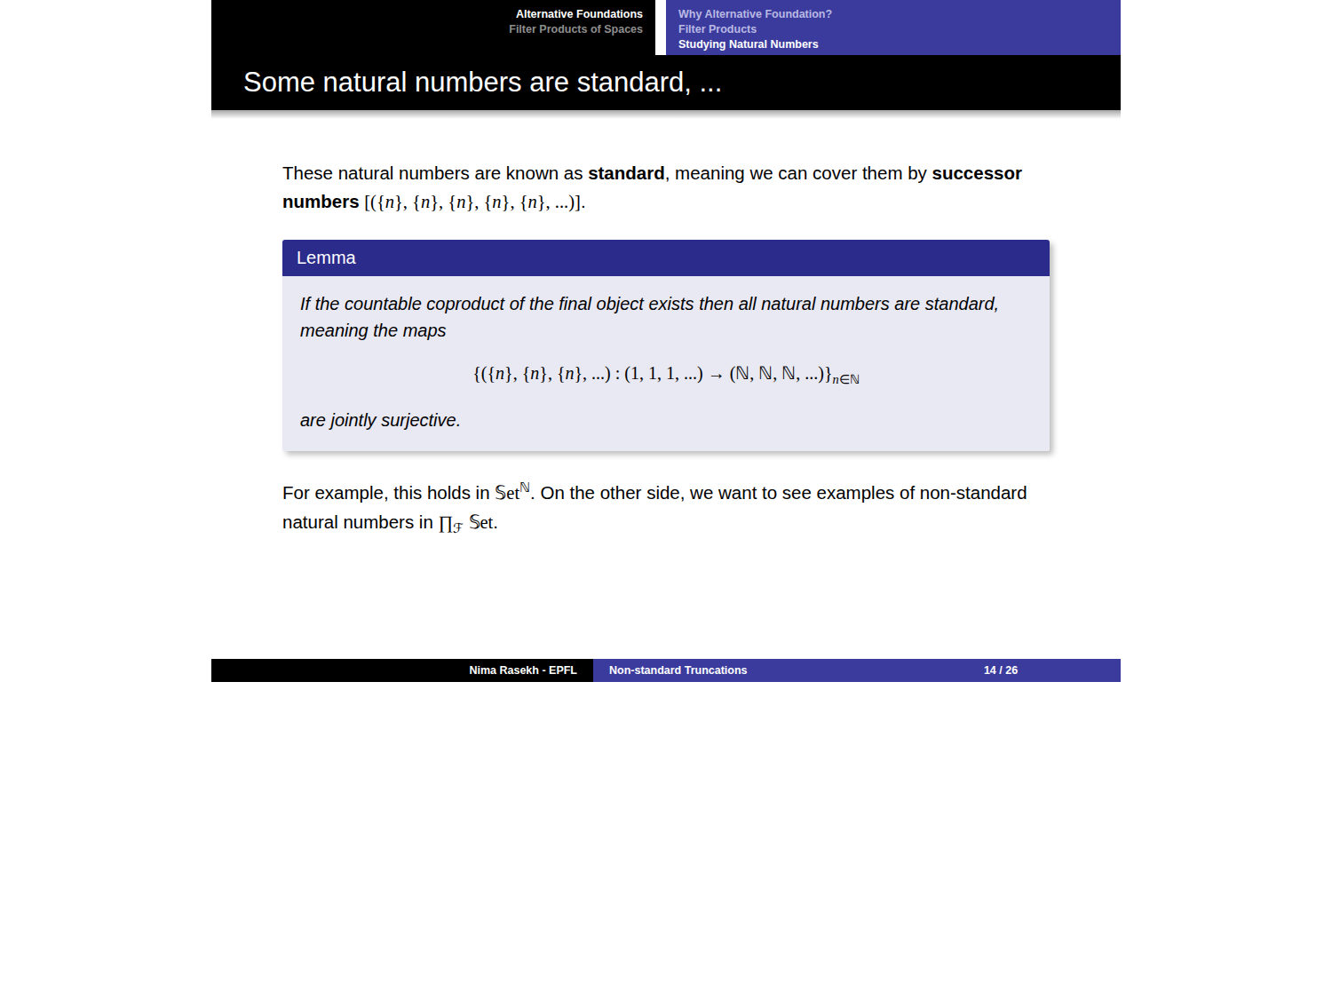Alternative Foundations
Filter Products of Spaces
Why Alternative Foundation?
Filter Products
Studying Natural Numbers
Some natural numbers are standard, ...
These natural numbers are known as standard, meaning we can cover them by successor numbers [({n}, {n}, {n}, {n}, {n}, ...)].
Lemma
If the countable coproduct of the final object exists then all natural numbers are standard, meaning the maps
{({n}, {n}, {n}, ...) : (1, 1, 1, ...) → (ℕ, ℕ, ℕ, ...)}n∈ℕ
are jointly surjective.
For example, this holds in 𝕊etℕ. On the other side, we want to see examples of non-standard natural numbers in ∏ℱ 𝕊et.
Nima Rasekh - EPFL
Non-standard Truncations
14 / 26